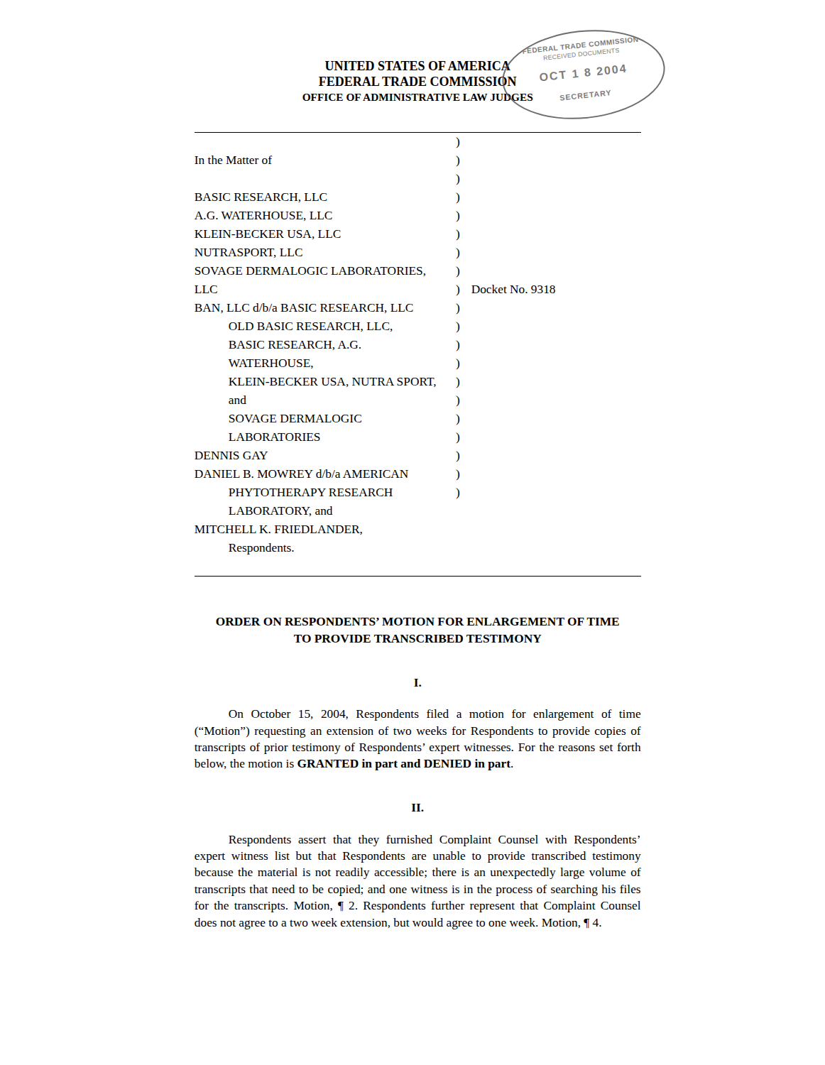FEDERAL TRADE COMMISSION
RECEIVED DOCUMENTS
OCT 1 8 2004
SECRETARY
UNITED STATES OF AMERICA
FEDERAL TRADE COMMISSION
OFFICE OF ADMINISTRATIVE LAW JUDGES
| In the Matter of BASIC RESEARCH, LLC A.G. WATERHOUSE, LLC KLEIN-BECKER USA, LLC NUTRASPORT, LLC SOVAGE DERMALOGIC LABORATORIES, LLC BAN, LLC d/b/a BASIC RESEARCH, LLC OLD BASIC RESEARCH, LLC, BASIC RESEARCH, A.G. WATERHOUSE, KLEIN-BECKER USA, NUTRA SPORT, and SOVAGE DERMALOGIC LABORATORIES DENNIS GAY DANIEL B. MOWREY d/b/a AMERICAN PHYTOTHERAPY RESEARCH LABORATORY, and MITCHELL K. FRIEDLANDER, Respondents. | ) ) ) ) ) ) ) ) ) ) ) ) ) ) ) ) ) ) ) ) | Docket No. 9318 |
ORDER ON RESPONDENTS’ MOTION FOR ENLARGEMENT OF TIME
TO PROVIDE TRANSCRIBED TESTIMONY
I.
On October 15, 2004, Respondents filed a motion for enlargement of time (“Motion”) requesting an extension of two weeks for Respondents to provide copies of transcripts of prior testimony of Respondents’ expert witnesses. For the reasons set forth below, the motion is GRANTED in part and DENIED in part.
II.
Respondents assert that they furnished Complaint Counsel with Respondents’ expert witness list but that Respondents are unable to provide transcribed testimony because the material is not readily accessible; there is an unexpectedly large volume of transcripts that need to be copied; and one witness is in the process of searching his files for the transcripts. Motion, ¶ 2. Respondents further represent that Complaint Counsel does not agree to a two week extension, but would agree to one week. Motion, ¶ 4.